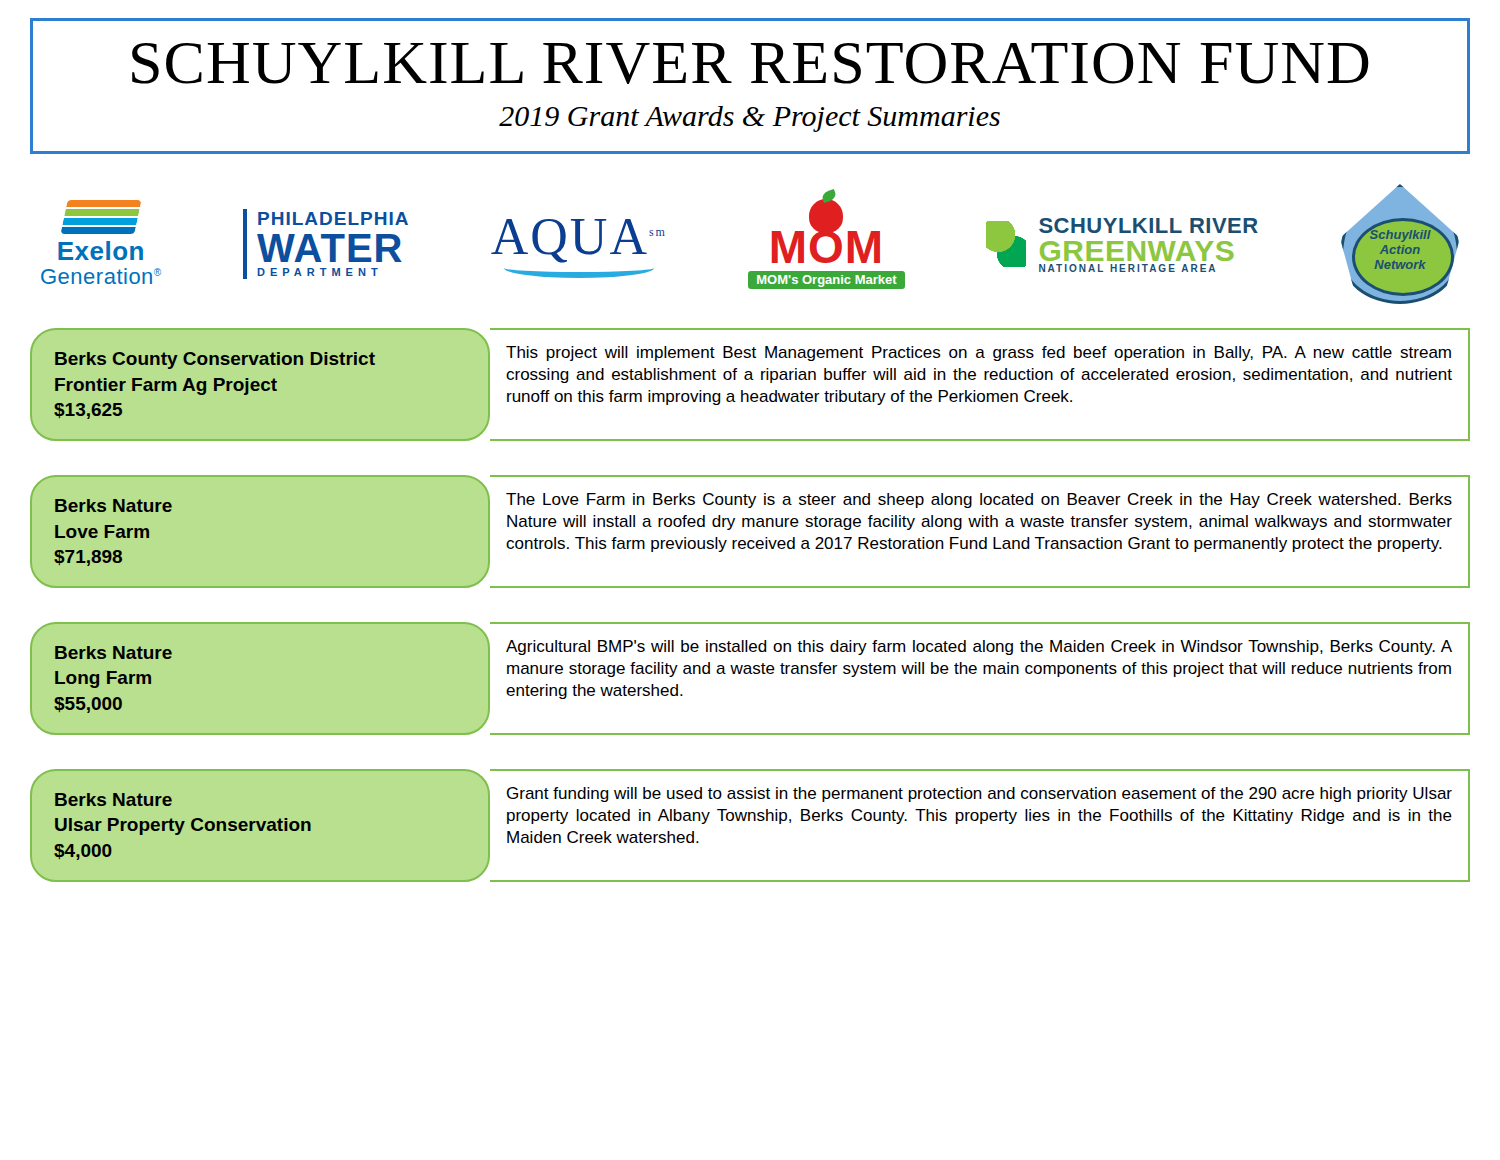Schuylkill River Restoration Fund
2019 Grant Awards & Project Summaries
Exelon
Generation®
PHILADELPHIA
WATER
DEPARTMENT
AQUAsm
MOM
MOM's Organic Market
SCHUYLKILL RIVER
GREENWAYS
NATIONAL HERITAGE AREA
Schuylkill
Action
Network
Berks County Conservation District
Frontier Farm Ag Project
$13,625
This project will implement Best Management Practices on a grass fed beef operation in Bally, PA. A new cattle stream crossing and establishment of a riparian buffer will aid in the reduction of accelerated erosion, sedimentation, and nutrient runoff on this farm improving a headwater tributary of the Perkiomen Creek.
Berks Nature
Love Farm
$71,898
The Love Farm in Berks County is a steer and sheep along located on Beaver Creek in the Hay Creek watershed. Berks Nature will install a roofed dry manure storage facility along with a waste transfer system, animal walkways and stormwater controls. This farm previously received a 2017 Restoration Fund Land Transaction Grant to permanently protect the property.
Berks Nature
Long Farm
$55,000
Agricultural BMP's will be installed on this dairy farm located along the Maiden Creek in Windsor Township, Berks County. A manure storage facility and a waste transfer system will be the main components of this project that will reduce nutrients from entering the watershed.
Berks Nature
Ulsar Property Conservation
$4,000
Grant funding will be used to assist in the permanent protection and conservation easement of the 290 acre high priority Ulsar property located in Albany Township, Berks County. This property lies in the Foothills of the Kittatiny Ridge and is in the Maiden Creek watershed.